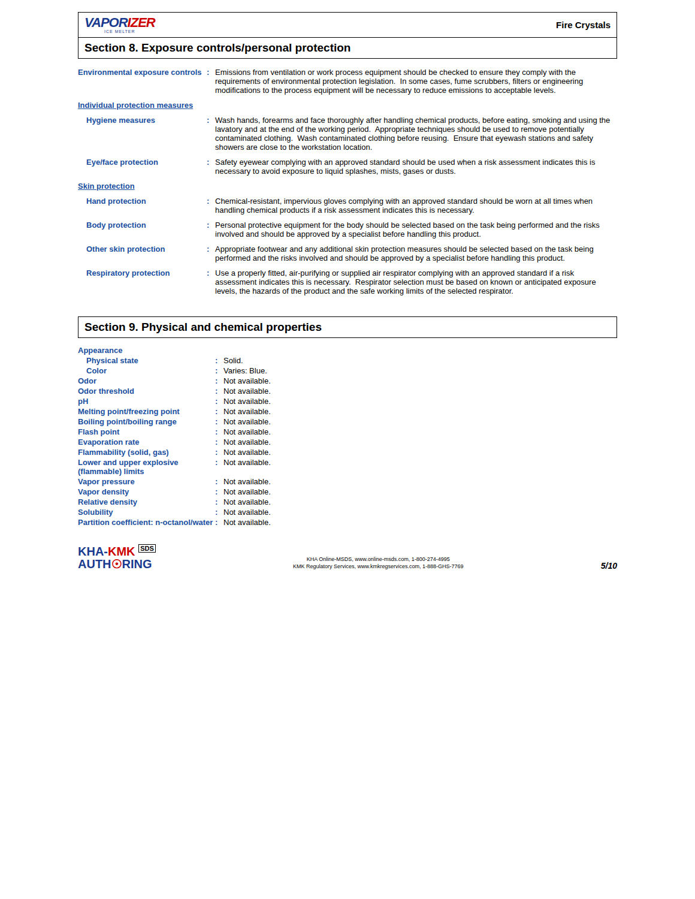VAPOR IZER
ICE MELTER
Fire Crystals
Section 8. Exposure controls/personal protection
| Environmental exposure controls | : | Emissions from ventilation or work process equipment should be checked to ensure they comply with the requirements of environmental protection legislation. In some cases, fume scrubbers, filters or engineering modifications to the process equipment will be necessary to reduce emissions to acceptable levels. |
| Individual protection measures |
| Hygiene measures | : | Wash hands, forearms and face thoroughly after handling chemical products, before eating, smoking and using the lavatory and at the end of the working period. Appropriate techniques should be used to remove potentially contaminated clothing. Wash contaminated clothing before reusing. Ensure that eyewash stations and safety showers are close to the workstation location. |
| Eye/face protection | : | Safety eyewear complying with an approved standard should be used when a risk assessment indicates this is necessary to avoid exposure to liquid splashes, mists, gases or dusts. |
| Skin protection |
| Hand protection | : | Chemical-resistant, impervious gloves complying with an approved standard should be worn at all times when handling chemical products if a risk assessment indicates this is necessary. |
| Body protection | : | Personal protective equipment for the body should be selected based on the task being performed and the risks involved and should be approved by a specialist before handling this product. |
| Other skin protection | : | Appropriate footwear and any additional skin protection measures should be selected based on the task being performed and the risks involved and should be approved by a specialist before handling this product. |
| Respiratory protection | : | Use a properly fitted, air-purifying or supplied air respirator complying with an approved standard if a risk assessment indicates this is necessary. Respirator selection must be based on known or anticipated exposure levels, the hazards of the product and the safe working limits of the selected respirator. |
Section 9. Physical and chemical properties
| Appearance |
| Physical state | : | Solid. |
| Color | : | Varies: Blue. |
| Odor | : | Not available. |
| Odor threshold | : | Not available. |
| pH | : | Not available. |
| Melting point/freezing point | : | Not available. |
| Boiling point/boiling range | : | Not available. |
| Flash point | : | Not available. |
| Evaporation rate | : | Not available. |
| Flammability (solid, gas) | : | Not available. |
| Lower and upper explosive (flammable) limits | : | Not available. |
| Vapor pressure | : | Not available. |
| Vapor density | : | Not available. |
| Relative density | : | Not available. |
| Solubility | : | Not available. |
| Partition coefficient: n-octanol/water | : | Not available. |
KHA-KMK SDS
AUTH☉RING
KHA Online-MSDS, www.online-msds.com, 1-800-274-4995
KMK Regulatory Services, www.kmkregservices.com, 1-888-GHS-7769
5/10